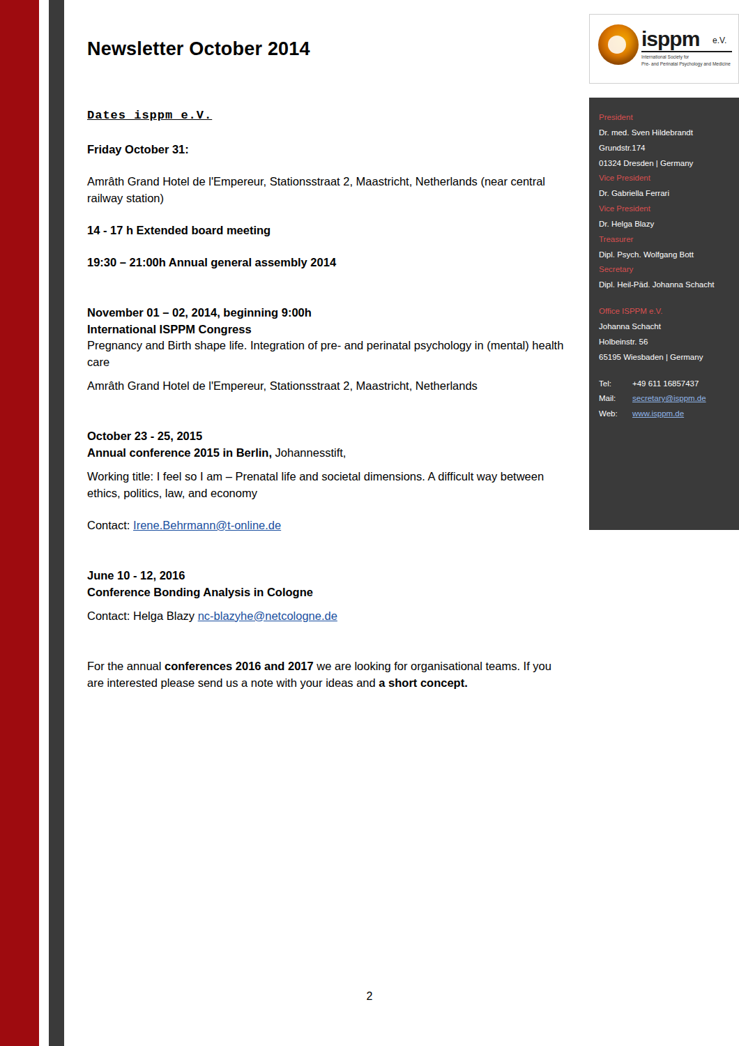isppm
e.V.
International Society for
Pre- and Perinatal Psychology and Medicine
Newsletter October 2014
Dates isppm e.V.
Friday October 31:
Amrâth Grand Hotel de l'Empereur, Stationsstraat 2, Maastricht, Netherlands (near central railway station)
14 - 17 h Extended board meeting
19:30 – 21:00h Annual general assembly 2014
November 01 – 02, 2014, beginning 9:00h
International ISPPM Congress
Pregnancy and Birth shape life. Integration of pre- and perinatal psychology in (mental) health care
Amrâth Grand Hotel de l'Empereur, Stationsstraat 2, Maastricht, Netherlands
October 23 - 25, 2015
Annual conference 2015 in Berlin, Johannesstift,
Working title: I feel so I am – Prenatal life and societal dimensions. A difficult way between ethics, politics, law, and economy
Contact: Irene.Behrmann@t-online.de
June 10 - 12, 2016
Conference Bonding Analysis in Cologne
Contact: Helga Blazy nc-blazyhe@netcologne.de
For the annual conferences 2016 and 2017 we are looking for organisational teams. If you are interested please send us a note with your ideas and a short concept.
President
Dr. med. Sven Hildebrandt
Grundstr.174
01324 Dresden | Germany
Vice President
Dr. Gabriella Ferrari
Vice President
Dr. Helga Blazy
Treasurer
Dipl. Psych. Wolfgang Bott
Secretary
Dipl. Heil-Päd. Johanna Schacht
Office ISPPM e.V.
Johanna Schacht
Holbeinstr. 56
65195 Wiesbaden | Germany
Tel:+49 611 16857437
Mail: secretary@isppm.de
Web: www.isppm.de
2